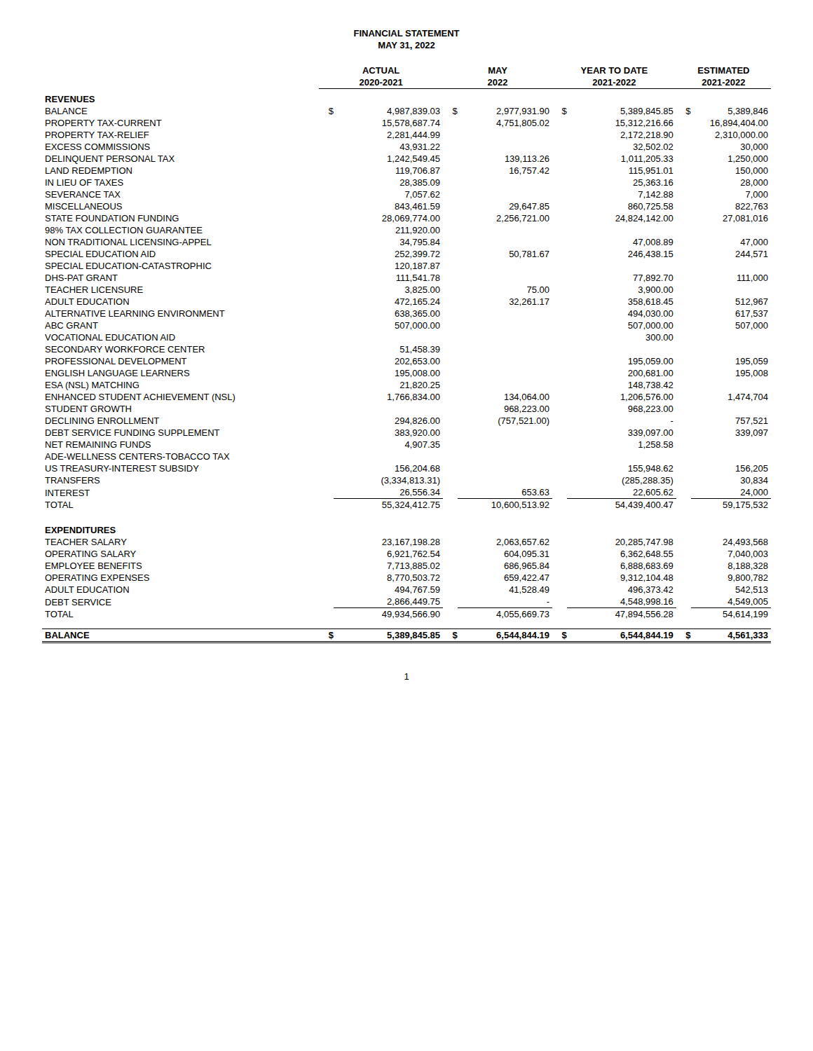FINANCIAL STATEMENT
MAY 31, 2022
| | ACTUAL | MAY | YEAR TO DATE | ESTIMATED |
| --- | --- | --- | --- | --- |
| | 2020-2021 | 2022 | 2021-2022 | 2021-2022 |
| REVENUES | |
| BALANCE | $ | 4,987,839.03 | $ | 2,977,931.90 | $ | 5,389,845.85 | $ | 5,389,846 |
| PROPERTY TAX-CURRENT | | 15,578,687.74 | | 4,751,805.02 | | 15,312,216.66 | | 16,894,404.00 |
| PROPERTY TAX-RELIEF | | 2,281,444.99 | | | | 2,172,218.90 | | 2,310,000.00 |
| EXCESS COMMISSIONS | | 43,931.22 | | | | 32,502.02 | | 30,000 |
| DELINQUENT PERSONAL TAX | | 1,242,549.45 | | 139,113.26 | | 1,011,205.33 | | 1,250,000 |
| LAND REDEMPTION | | 119,706.87 | | 16,757.42 | | 115,951.01 | | 150,000 |
| IN LIEU OF TAXES | | 28,385.09 | | | | 25,363.16 | | 28,000 |
| SEVERANCE TAX | | 7,057.62 | | | | 7,142.88 | | 7,000 |
| MISCELLANEOUS | | 843,461.59 | | 29,647.85 | | 860,725.58 | | 822,763 |
| STATE FOUNDATION FUNDING | | 28,069,774.00 | | 2,256,721.00 | | 24,824,142.00 | | 27,081,016 |
| 98% TAX COLLECTION GUARANTEE | | 211,920.00 | | | | | | |
| NON TRADITIONAL LICENSING-APPEL | | 34,795.84 | | | | 47,008.89 | | 47,000 |
| SPECIAL EDUCATION AID | | 252,399.72 | | 50,781.67 | | 246,438.15 | | 244,571 |
| SPECIAL EDUCATION-CATASTROPHIC | | 120,187.87 | | | | | | |
| DHS-PAT GRANT | | 111,541.78 | | | | 77,892.70 | | 111,000 |
| TEACHER LICENSURE | | 3,825.00 | | 75.00 | | 3,900.00 | | |
| ADULT EDUCATION | | 472,165.24 | | 32,261.17 | | 358,618.45 | | 512,967 |
| ALTERNATIVE LEARNING ENVIRONMENT | | 638,365.00 | | | | 494,030.00 | | 617,537 |
| ABC GRANT | | 507,000.00 | | | | 507,000.00 | | 507,000 |
| VOCATIONAL EDUCATION AID | | | | | | 300.00 | | |
| SECONDARY WORKFORCE CENTER | | 51,458.39 | | | | | | |
| PROFESSIONAL DEVELOPMENT | | 202,653.00 | | | | 195,059.00 | | 195,059 |
| ENGLISH LANGUAGE LEARNERS | | 195,008.00 | | | | 200,681.00 | | 195,008 |
| ESA (NSL) MATCHING | | 21,820.25 | | | | 148,738.42 | | |
| ENHANCED STUDENT ACHIEVEMENT (NSL) | | 1,766,834.00 | | 134,064.00 | | 1,206,576.00 | | 1,474,704 |
| STUDENT GROWTH | | | | 968,223.00 | | 968,223.00 | | |
| DECLINING ENROLLMENT | | 294,826.00 | | (757,521.00) | | - | | 757,521 |
| DEBT SERVICE FUNDING SUPPLEMENT | | 383,920.00 | | | | 339,097.00 | | 339,097 |
| NET REMAINING FUNDS | | 4,907.35 | | | | 1,258.58 | | |
| ADE-WELLNESS CENTERS-TOBACCO TAX | | | | | | | | |
| US TREASURY-INTEREST SUBSIDY | | 156,204.68 | | | | 155,948.62 | | 156,205 |
| TRANSFERS | | (3,334,813.31) | | | | (285,288.35) | | 30,834 |
| INTEREST | | 26,556.34 | | 653.63 | | 22,605.62 | | 24,000 |
| TOTAL | | 55,324,412.75 | | 10,600,513.92 | | 54,439,400.47 | | 59,175,532 |
| EXPENDITURES | |
| TEACHER SALARY | | 23,167,198.28 | | 2,063,657.62 | | 20,285,747.98 | | 24,493,568 |
| OPERATING SALARY | | 6,921,762.54 | | 604,095.31 | | 6,362,648.55 | | 7,040,003 |
| EMPLOYEE BENEFITS | | 7,713,885.02 | | 686,965.84 | | 6,888,683.69 | | 8,188,328 |
| OPERATING EXPENSES | | 8,770,503.72 | | 659,422.47 | | 9,312,104.48 | | 9,800,782 |
| ADULT EDUCATION | | 494,767.59 | | 41,528.49 | | 496,373.42 | | 542,513 |
| DEBT SERVICE | | 2,866,449.75 | | - | | 4,548,998.16 | | 4,549,005 |
| TOTAL | | 49,934,566.90 | | 4,055,669.73 | | 47,894,556.28 | | 54,614,199 |
| BALANCE | $ | 5,389,845.85 | $ | 6,544,844.19 | $ | 6,544,844.19 | $ | 4,561,333 |
1